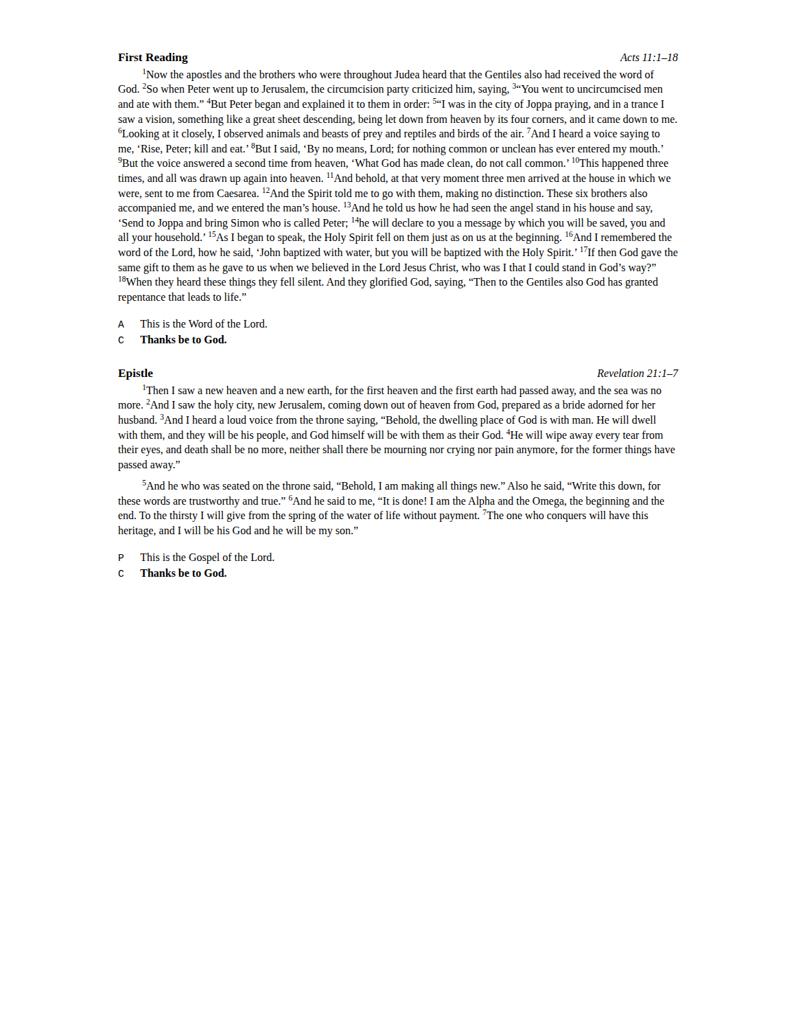First Reading Acts 11:1–18
1Now the apostles and the brothers who were throughout Judea heard that the Gentiles also had received the word of God. 2So when Peter went up to Jerusalem, the circumcision party criticized him, saying, 3“You went to uncircumcised men and ate with them.” 4But Peter began and explained it to them in order: 5“I was in the city of Joppa praying, and in a trance I saw a vision, something like a great sheet descending, being let down from heaven by its four corners, and it came down to me. 6Looking at it closely, I observed animals and beasts of prey and reptiles and birds of the air. 7And I heard a voice saying to me, ‘Rise, Peter; kill and eat.’ 8But I said, ‘By no means, Lord; for nothing common or unclean has ever entered my mouth.’ 9But the voice answered a second time from heaven, ‘What God has made clean, do not call common.’ 10This happened three times, and all was drawn up again into heaven. 11And behold, at that very moment three men arrived at the house in which we were, sent to me from Caesarea. 12And the Spirit told me to go with them, making no distinction. These six brothers also accompanied me, and we entered the man’s house. 13And he told us how he had seen the angel stand in his house and say, ‘Send to Joppa and bring Simon who is called Peter; 14he will declare to you a message by which you will be saved, you and all your household.’ 15As I began to speak, the Holy Spirit fell on them just as on us at the beginning. 16And I remembered the word of the Lord, how he said, ‘John baptized with water, but you will be baptized with the Holy Spirit.’ 17If then God gave the same gift to them as he gave to us when we believed in the Lord Jesus Christ, who was I that I could stand in God’s way?” 18When they heard these things they fell silent. And they glorified God, saying, “Then to the Gentiles also God has granted repentance that leads to life.”
AThis is the Word of the Lord.
CThanks be to God.
Epistle Revelation 21:1–7
1Then I saw a new heaven and a new earth, for the first heaven and the first earth had passed away, and the sea was no more. 2And I saw the holy city, new Jerusalem, coming down out of heaven from God, prepared as a bride adorned for her husband. 3And I heard a loud voice from the throne saying, “Behold, the dwelling place of God is with man. He will dwell with them, and they will be his people, and God himself will be with them as their God. 4He will wipe away every tear from their eyes, and death shall be no more, neither shall there be mourning nor crying nor pain anymore, for the former things have passed away.”
5And he who was seated on the throne said, “Behold, I am making all things new.” Also he said, “Write this down, for these words are trustworthy and true.” 6And he said to me, “It is done! I am the Alpha and the Omega, the beginning and the end. To the thirsty I will give from the spring of the water of life without payment. 7The one who conquers will have this heritage, and I will be his God and he will be my son.”
PThis is the Gospel of the Lord.
CThanks be to God.